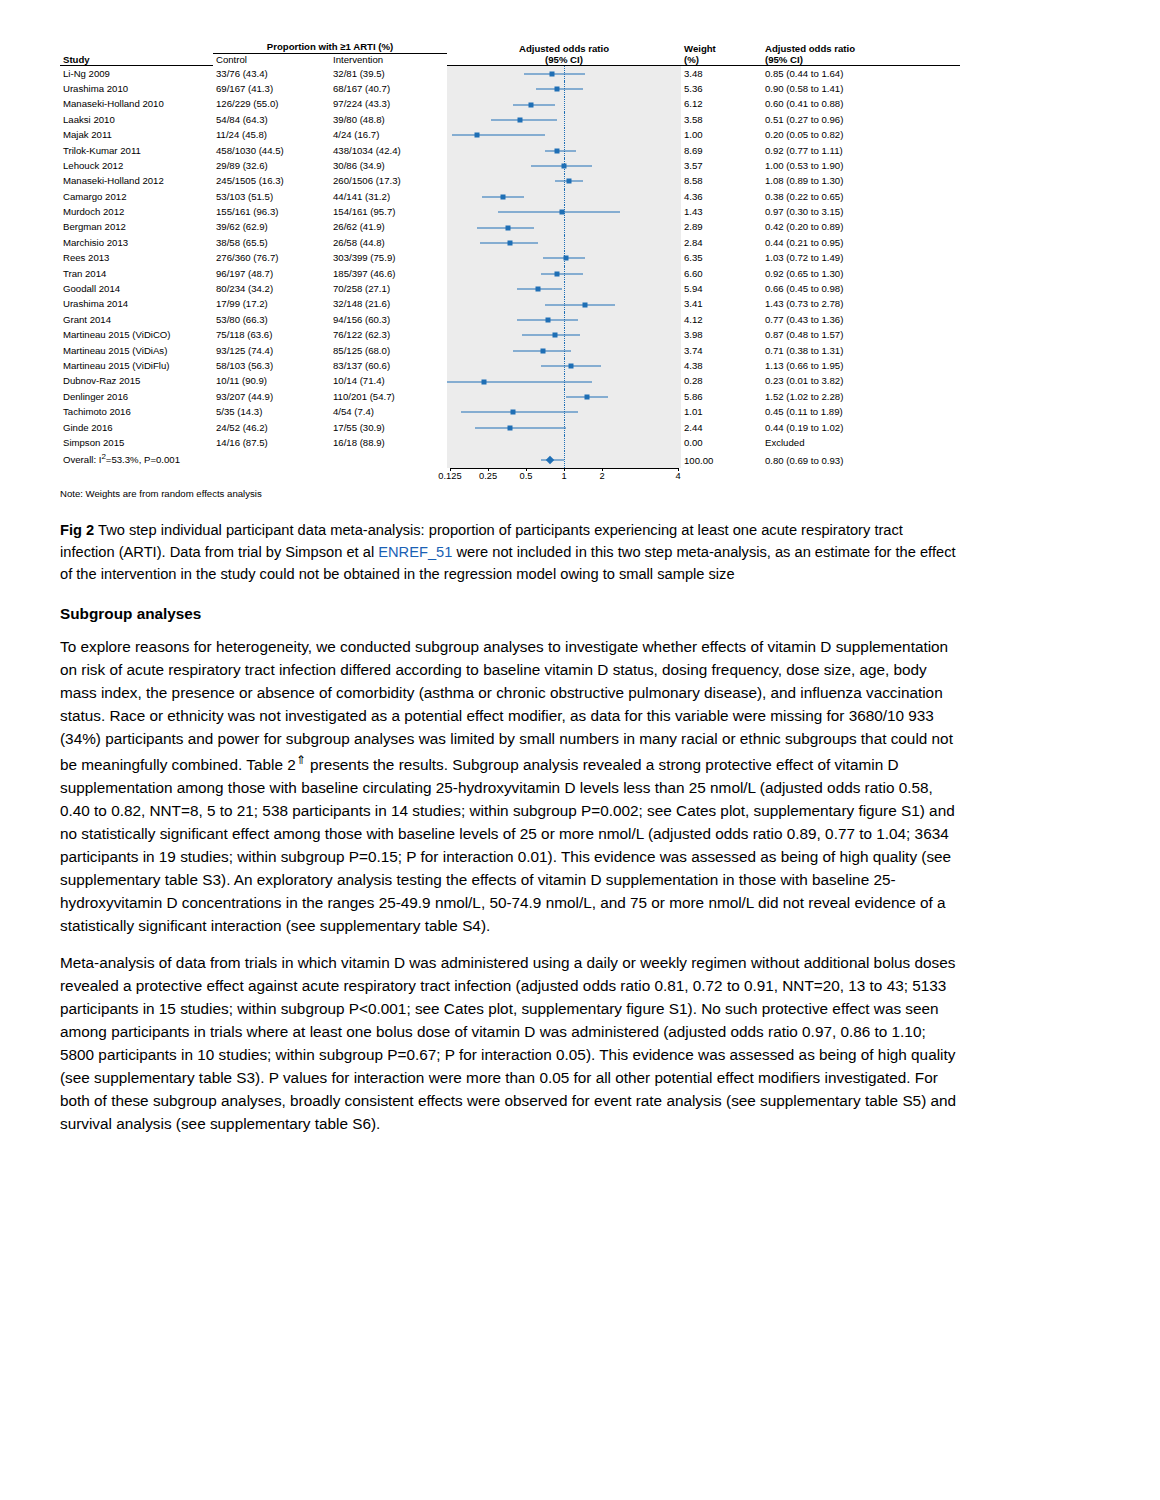| Study | Proportion with ≥1 ARTI (%) | Adjusted odds ratio (95% CI) | Weight (%) | Adjusted odds ratio (95% CI) |
| --- | --- | --- | --- | --- |
| Control | Intervention |
| Li-Ng 2009 | 33/76 (43.4) | 32/81 (39.5) | | 3.48 | 0.85 (0.44 to 1.64) |
| Urashima 2010 | 69/167 (41.3) | 68/167 (40.7) | | 5.36 | 0.90 (0.58 to 1.41) |
| Manaseki-Holland 2010 | 126/229 (55.0) | 97/224 (43.3) | | 6.12 | 0.60 (0.41 to 0.88) |
| Laaksi 2010 | 54/84 (64.3) | 39/80 (48.8) | | 3.58 | 0.51 (0.27 to 0.96) |
| Majak 2011 | 11/24 (45.8) | 4/24 (16.7) | | 1.00 | 0.20 (0.05 to 0.82) |
| Trilok-Kumar 2011 | 458/1030 (44.5) | 438/1034 (42.4) | | 8.69 | 0.92 (0.77 to 1.11) |
| Lehouck 2012 | 29/89 (32.6) | 30/86 (34.9) | | 3.57 | 1.00 (0.53 to 1.90) |
| Manaseki-Holland 2012 | 245/1505 (16.3) | 260/1506 (17.3) | | 8.58 | 1.08 (0.89 to 1.30) |
| Camargo 2012 | 53/103 (51.5) | 44/141 (31.2) | | 4.36 | 0.38 (0.22 to 0.65) |
| Murdoch 2012 | 155/161 (96.3) | 154/161 (95.7) | | 1.43 | 0.97 (0.30 to 3.15) |
| Bergman 2012 | 39/62 (62.9) | 26/62 (41.9) | | 2.89 | 0.42 (0.20 to 0.89) |
| Marchisio 2013 | 38/58 (65.5) | 26/58 (44.8) | | 2.84 | 0.44 (0.21 to 0.95) |
| Rees 2013 | 276/360 (76.7) | 303/399 (75.9) | | 6.35 | 1.03 (0.72 to 1.49) |
| Tran 2014 | 96/197 (48.7) | 185/397 (46.6) | | 6.60 | 0.92 (0.65 to 1.30) |
| Goodall 2014 | 80/234 (34.2) | 70/258 (27.1) | | 5.94 | 0.66 (0.45 to 0.98) |
| Urashima 2014 | 17/99 (17.2) | 32/148 (21.6) | | 3.41 | 1.43 (0.73 to 2.78) |
| Grant 2014 | 53/80 (66.3) | 94/156 (60.3) | | 4.12 | 0.77 (0.43 to 1.36) |
| Martineau 2015 (ViDiCO) | 75/118 (63.6) | 76/122 (62.3) | | 3.98 | 0.87 (0.48 to 1.57) |
| Martineau 2015 (ViDiAs) | 93/125 (74.4) | 85/125 (68.0) | | 3.74 | 0.71 (0.38 to 1.31) |
| Martineau 2015 (ViDiFlu) | 58/103 (56.3) | 83/137 (60.6) | | 4.38 | 1.13 (0.66 to 1.95) |
| Dubnov-Raz 2015 | 10/11 (90.9) | 10/14 (71.4) | | 0.28 | 0.23 (0.01 to 3.82) |
| Denlinger 2016 | 93/207 (44.9) | 110/201 (54.7) | | 5.86 | 1.52 (1.02 to 2.28) |
| Tachimoto 2016 | 5/35 (14.3) | 4/54 (7.4) | | 1.01 | 0.45 (0.11 to 1.89) |
| Ginde 2016 | 24/52 (46.2) | 17/55 (30.9) | | 2.44 | 0.44 (0.19 to 1.02) |
| Simpson 2015 | 14/16 (87.5) | 16/18 (88.9) | | 0.00 | Excluded |
| Overall: I 2 =53.3%, P=0.001 | | | | 100.00 | 0.80 (0.69 to 0.93) |
| | | | 0.125 0.25 0.5 1 2 4 | | |
Note: Weights are from random effects analysis
Fig 2 Two step individual participant data meta-analysis: proportion of participants experiencing at least one acute respiratory tract infection (ARTI). Data from trial by Simpson et al ENREF_51 were not included in this two step meta-analysis, as an estimate for the effect of the intervention in the study could not be obtained in the regression model owing to small sample size
Subgroup analyses
To explore reasons for heterogeneity, we conducted subgroup analyses to investigate whether effects of vitamin D supplementation on risk of acute respiratory tract infection differed according to baseline vitamin D status, dosing frequency, dose size, age, body mass index, the presence or absence of comorbidity (asthma or chronic obstructive pulmonary disease), and influenza vaccination status. Race or ethnicity was not investigated as a potential effect modifier, as data for this variable were missing for 3680/10 933 (34%) participants and power for subgroup analyses was limited by small numbers in many racial or ethnic subgroups that could not be meaningfully combined. Table 2⇑ presents the results. Subgroup analysis revealed a strong protective effect of vitamin D supplementation among those with baseline circulating 25-hydroxyvitamin D levels less than 25 nmol/L (adjusted odds ratio 0.58, 0.40 to 0.82, NNT=8, 5 to 21; 538 participants in 14 studies; within subgroup P=0.002; see Cates plot, supplementary figure S1) and no statistically significant effect among those with baseline levels of 25 or more nmol/L (adjusted odds ratio 0.89, 0.77 to 1.04; 3634 participants in 19 studies; within subgroup P=0.15; P for interaction 0.01). This evidence was assessed as being of high quality (see supplementary table S3). An exploratory analysis testing the effects of vitamin D supplementation in those with baseline 25-hydroxyvitamin D concentrations in the ranges 25-49.9 nmol/L, 50-74.9 nmol/L, and 75 or more nmol/L did not reveal evidence of a statistically significant interaction (see supplementary table S4).
Meta-analysis of data from trials in which vitamin D was administered using a daily or weekly regimen without additional bolus doses revealed a protective effect against acute respiratory tract infection (adjusted odds ratio 0.81, 0.72 to 0.91, NNT=20, 13 to 43; 5133 participants in 15 studies; within subgroup P<0.001; see Cates plot, supplementary figure S1). No such protective effect was seen among participants in trials where at least one bolus dose of vitamin D was administered (adjusted odds ratio 0.97, 0.86 to 1.10; 5800 participants in 10 studies; within subgroup P=0.67; P for interaction 0.05). This evidence was assessed as being of high quality (see supplementary table S3). P values for interaction were more than 0.05 for all other potential effect modifiers investigated. For both of these subgroup analyses, broadly consistent effects were observed for event rate analysis (see supplementary table S5) and survival analysis (see supplementary table S6).